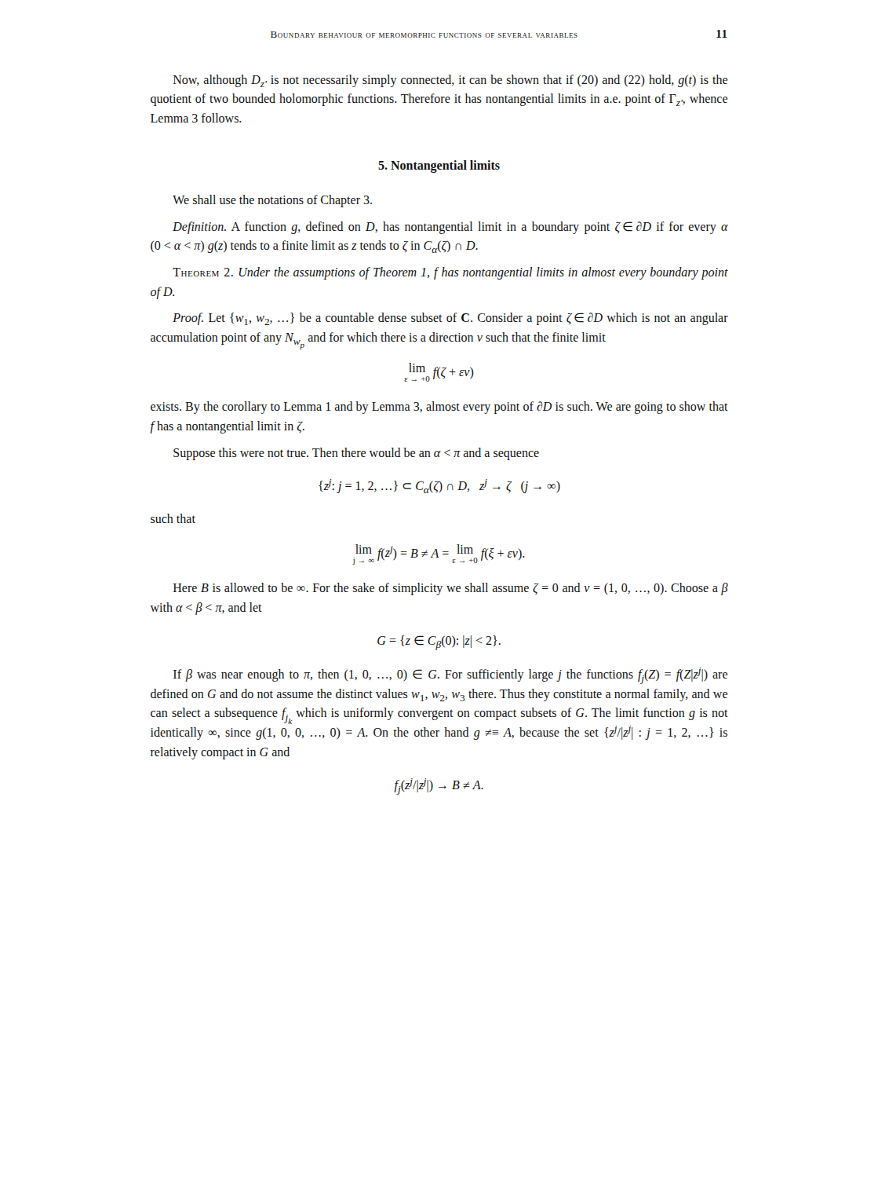Boundary behaviour of meromorphic functions of several variables 11
Now, although Dz' is not necessarily simply connected, it can be shown that if (20) and (22) hold, g(t) is the quotient of two bounded holomorphic functions. Therefore it has nontangential limits in a.e. point of Γz', whence Lemma 3 follows.
5. Nontangential limits
We shall use the notations of Chapter 3.
Definition. A function g, defined on D, has nontangential limit in a boundary point ζ ∈ ∂D if for every α (0 < α < π) g(z) tends to a finite limit as z tends to ζ in Cα(ζ) ∩ D.
Theorem 2. Under the assumptions of Theorem 1, f has nontangential limits in almost every boundary point of D.
Proof. Let {w1, w2, …} be a countable dense subset of C. Consider a point ζ ∈ ∂D which is not an angular accumulation point of any Nwp and for which there is a direction ν such that the finite limit
lim ε → +0 f(ζ + εν)
exists. By the corollary to Lemma 1 and by Lemma 3, almost every point of ∂D is such. We are going to show that f has a nontangential limit in ζ.
Suppose this were not true. Then there would be an α < π and a sequence
{zj: j = 1, 2, …} ⊂ Cα(ζ) ∩ D, zj → ζ (j → ∞)
such that
lim j → ∞f(zj) = B ≠ A = lim ε → +0 f(ξ + εν).
Here B is allowed to be ∞. For the sake of simplicity we shall assume ζ = 0 and ν = (1, 0, …, 0). Choose a β with α < β < π, and let
G = {z ∈ Cβ(0): |z| < 2}.
If β was near enough to π, then (1, 0, …, 0) ∈ G. For sufficiently large j the functions fj(Z) = f(Z|zj|) are defined on G and do not assume the distinct values w1, w2, w3 there. Thus they constitute a normal family, and we can select a subsequence fjk which is uniformly convergent on compact subsets of G. The limit function g is not identically ∞, since g(1, 0, 0, …, 0) = A. On the other hand g ≠≡ A, because the set {zj/|zj| : j = 1, 2, …} is relatively compact in G and
fj(zj/|zj|) → B ≠ A.